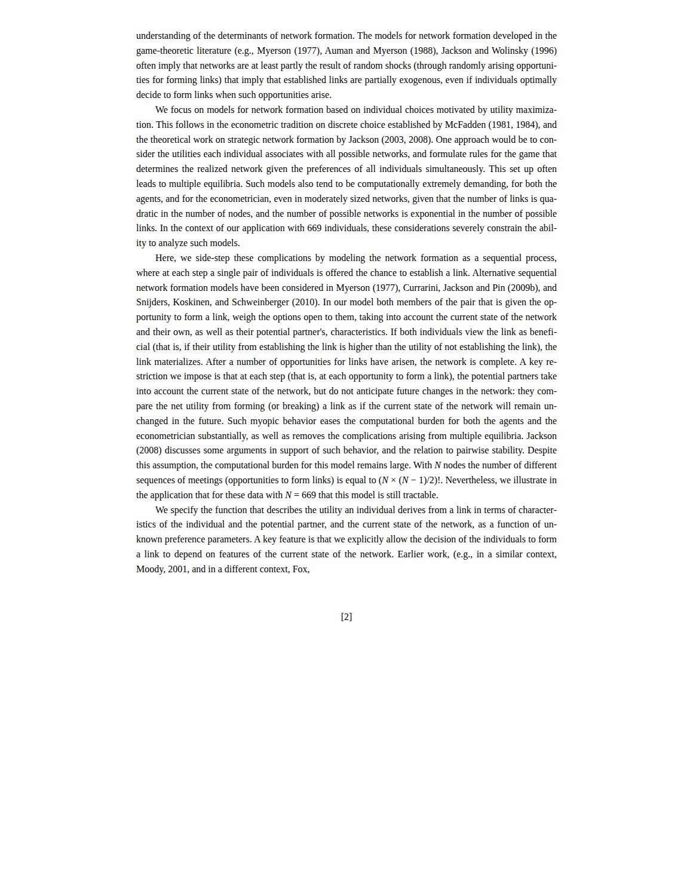understanding of the determinants of network formation. The models for network formation developed in the game-theoretic literature (e.g., Myerson (1977), Auman and Myerson (1988), Jackson and Wolinsky (1996) often imply that networks are at least partly the result of random shocks (through randomly arising opportunities for forming links) that imply that established links are partially exogenous, even if individuals optimally decide to form links when such opportunities arise.
We focus on models for network formation based on individual choices motivated by utility maximization. This follows in the econometric tradition on discrete choice established by McFadden (1981, 1984), and the theoretical work on strategic network formation by Jackson (2003, 2008). One approach would be to consider the utilities each individual associates with all possible networks, and formulate rules for the game that determines the realized network given the preferences of all individuals simultaneously. This set up often leads to multiple equilibria. Such models also tend to be computationally extremely demanding, for both the agents, and for the econometrician, even in moderately sized networks, given that the number of links is quadratic in the number of nodes, and the number of possible networks is exponential in the number of possible links. In the context of our application with 669 individuals, these considerations severely constrain the ability to analyze such models.
Here, we side-step these complications by modeling the network formation as a sequential process, where at each step a single pair of individuals is offered the chance to establish a link. Alternative sequential network formation models have been considered in Myerson (1977), Currarini, Jackson and Pin (2009b), and Snijders, Koskinen, and Schweinberger (2010). In our model both members of the pair that is given the opportunity to form a link, weigh the options open to them, taking into account the current state of the network and their own, as well as their potential partner's, characteristics. If both individuals view the link as beneficial (that is, if their utility from establishing the link is higher than the utility of not establishing the link), the link materializes. After a number of opportunities for links have arisen, the network is complete. A key restriction we impose is that at each step (that is, at each opportunity to form a link), the potential partners take into account the current state of the network, but do not anticipate future changes in the network: they compare the net utility from forming (or breaking) a link as if the current state of the network will remain unchanged in the future. Such myopic behavior eases the computational burden for both the agents and the econometrician substantially, as well as removes the complications arising from multiple equilibria. Jackson (2008) discusses some arguments in support of such behavior, and the relation to pairwise stability. Despite this assumption, the computational burden for this model remains large. With N nodes the number of different sequences of meetings (opportunities to form links) is equal to (N × (N − 1)/2)!. Nevertheless, we illustrate in the application that for these data with N = 669 that this model is still tractable.
We specify the function that describes the utility an individual derives from a link in terms of characteristics of the individual and the potential partner, and the current state of the network, as a function of unknown preference parameters. A key feature is that we explicitly allow the decision of the individuals to form a link to depend on features of the current state of the network. Earlier work, (e.g., in a similar context, Moody, 2001, and in a different context, Fox,
[2]